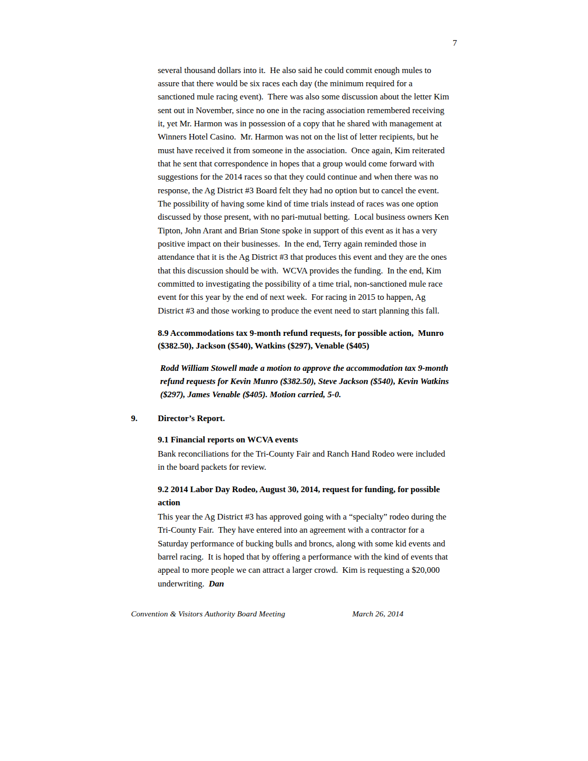7
several thousand dollars into it. He also said he could commit enough mules to assure that there would be six races each day (the minimum required for a sanctioned mule racing event). There was also some discussion about the letter Kim sent out in November, since no one in the racing association remembered receiving it, yet Mr. Harmon was in possession of a copy that he shared with management at Winners Hotel Casino. Mr. Harmon was not on the list of letter recipients, but he must have received it from someone in the association. Once again, Kim reiterated that he sent that correspondence in hopes that a group would come forward with suggestions for the 2014 races so that they could continue and when there was no response, the Ag District #3 Board felt they had no option but to cancel the event. The possibility of having some kind of time trials instead of races was one option discussed by those present, with no pari-mutual betting. Local business owners Ken Tipton, John Arant and Brian Stone spoke in support of this event as it has a very positive impact on their businesses. In the end, Terry again reminded those in attendance that it is the Ag District #3 that produces this event and they are the ones that this discussion should be with. WCVA provides the funding. In the end, Kim committed to investigating the possibility of a time trial, non-sanctioned mule race event for this year by the end of next week. For racing in 2015 to happen, Ag District #3 and those working to produce the event need to start planning this fall.
8.9 Accommodations tax 9-month refund requests, for possible action, Munro ($382.50), Jackson ($540), Watkins ($297), Venable ($405)
Rodd William Stowell made a motion to approve the accommodation tax 9-month refund requests for Kevin Munro ($382.50), Steve Jackson ($540), Kevin Watkins ($297), James Venable ($405). Motion carried, 5-0.
9.
Director’s Report.
9.1 Financial reports on WCVA events
Bank reconciliations for the Tri-County Fair and Ranch Hand Rodeo were included in the board packets for review.
9.2 2014 Labor Day Rodeo, August 30, 2014, request for funding, for possible action
This year the Ag District #3 has approved going with a “specialty” rodeo during the Tri-County Fair. They have entered into an agreement with a contractor for a Saturday performance of bucking bulls and broncs, along with some kid events and barrel racing. It is hoped that by offering a performance with the kind of events that appeal to more people we can attract a larger crowd. Kim is requesting a $20,000 underwriting. Dan
Convention & Visitors Authority Board Meeting
March 26, 2014